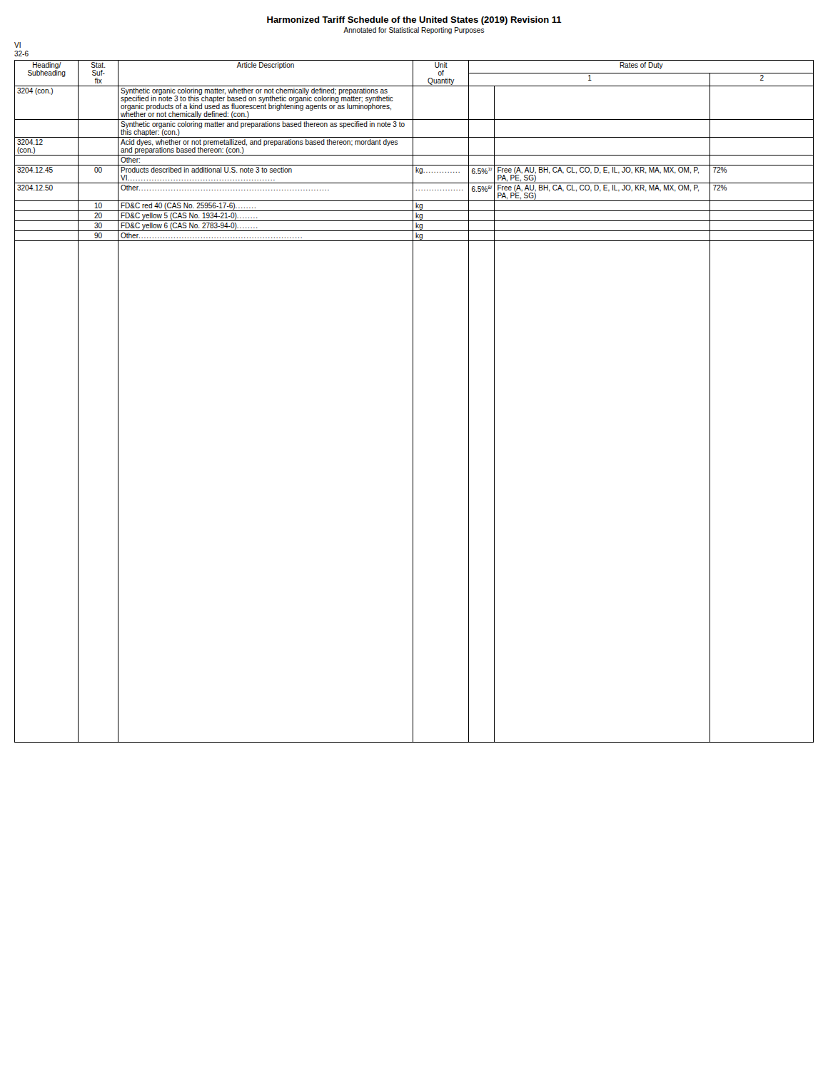Harmonized Tariff Schedule of the United States (2019) Revision 11
Annotated for Statistical Reporting Purposes
VI
32-6
| Heading/ Subheading | Stat. Suf- fix | Article Description | Unit of Quantity | Rates of Duty |
| --- | --- | --- | --- | --- |
| 1 | 2 |
| 3204 (con.) | | Synthetic organic coloring matter, whether or not chemically defined; preparations as specified in note 3 to this chapter based on synthetic organic coloring matter; synthetic organic products of a kind used as fluorescent brightening agents or as luminophores, whether or not chemically defined: (con.) | | | | |
| | | Synthetic organic coloring matter and preparations based thereon as specified in note 3 to this chapter: (con.) | | | | |
| 3204.12 (con.) | | Acid dyes, whether or not premetallized, and preparations based thereon; mordant dyes and preparations based thereon: (con.) | | | | |
| | | Other: | | | | |
| 3204.12.45 | 00 | Products described in additional U.S. note 3 to section VI ....................................................... | kg .............. | 6.5% 7/ | Free (A, AU, BH, CA, CL, CO, D, E, IL, JO, KR, MA, MX, OM, P, PA, PE, SG) | 72% |
| 3204.12.50 | | Other ....................................................................... | .................. | 6.5% 8/ | Free (A, AU, BH, CA, CL, CO, D, E, IL, JO, KR, MA, MX, OM, P, PA, PE, SG) | 72% |
| | 10 | FD&C red 40 (CAS No. 25956-17-6) ........ | kg | | | |
| | 20 | FD&C yellow 5 (CAS No. 1934-21-0) ........ | kg | | | |
| | 30 | FD&C yellow 6 (CAS No. 2783-94-0) ........ | kg | | | |
| | 90 | Other ............................................................. | kg | | | |